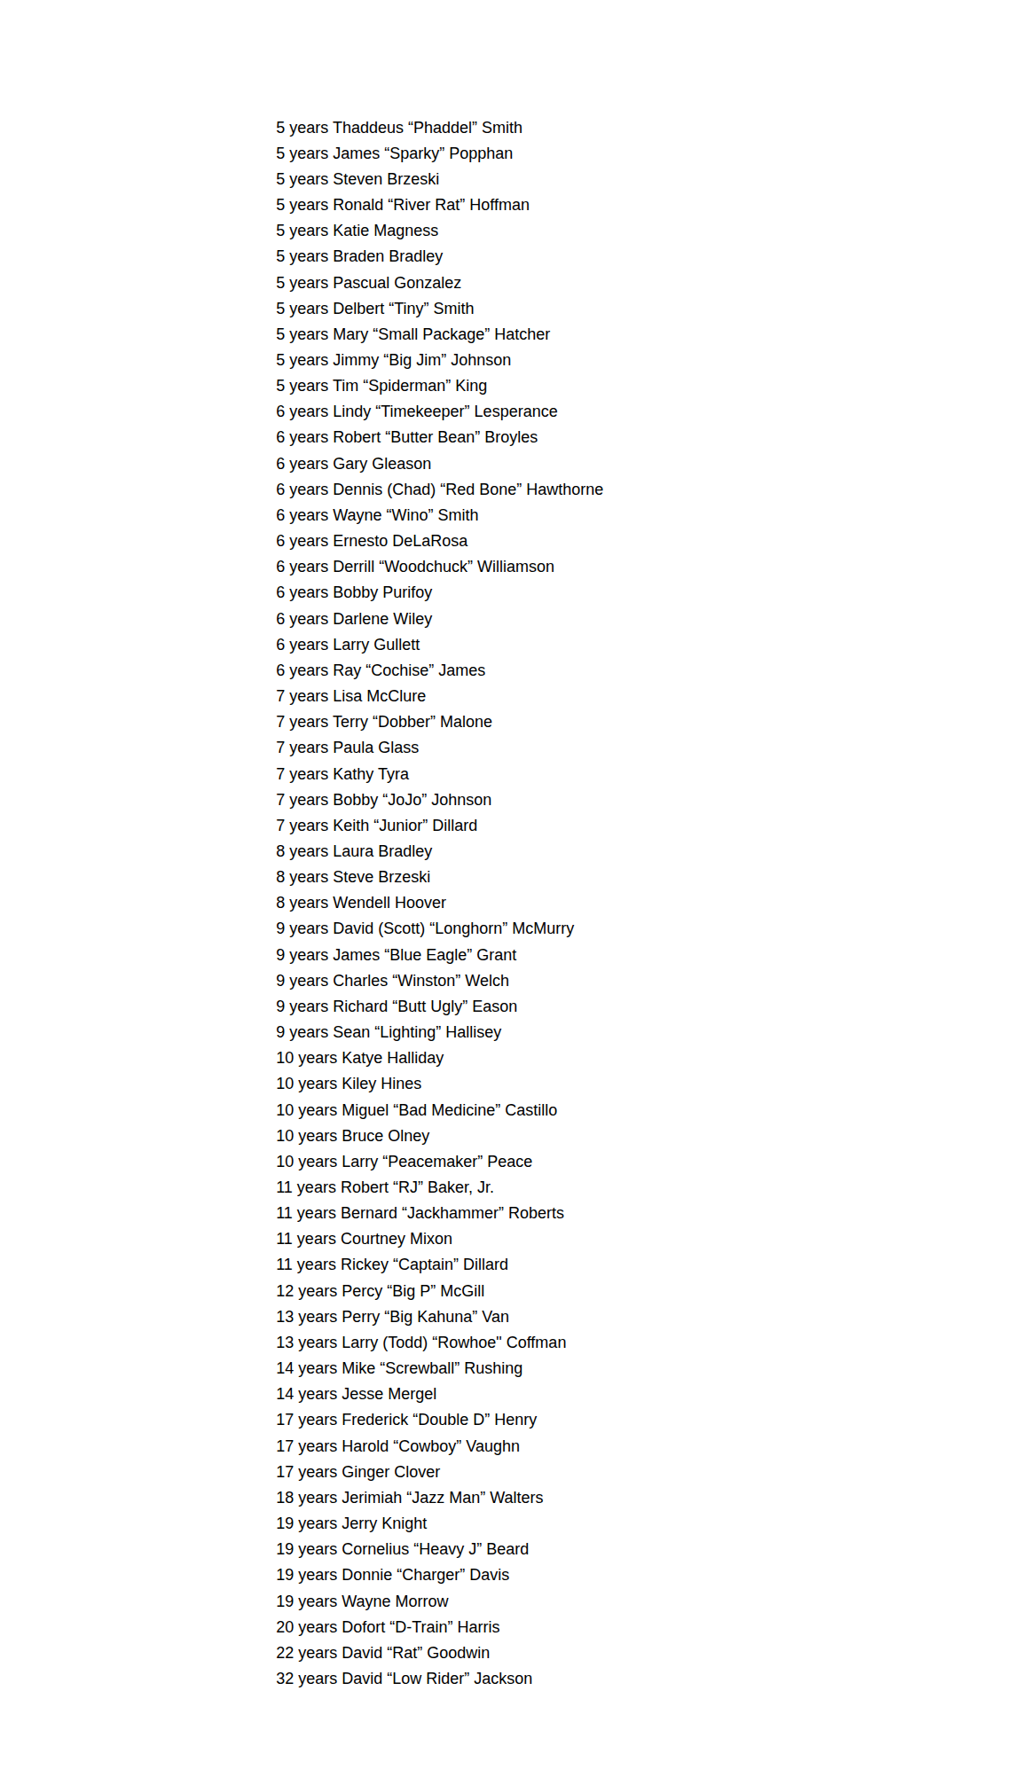5 years Thaddeus “Phaddel” Smith
5 years James “Sparky” Popphan
5 years Steven Brzeski
5 years Ronald “River Rat” Hoffman
5 years Katie Magness
5 years Braden Bradley
5 years Pascual Gonzalez
5 years Delbert “Tiny” Smith
5 years Mary “Small Package” Hatcher
5 years Jimmy “Big Jim” Johnson
5 years Tim “Spiderman” King
6 years Lindy “Timekeeper” Lesperance
6 years Robert “Butter Bean” Broyles
6 years Gary Gleason
6 years Dennis (Chad) “Red Bone” Hawthorne
6 years Wayne “Wino” Smith
6 years Ernesto DeLaRosa
6 years Derrill “Woodchuck” Williamson
6 years Bobby Purifoy
6 years Darlene Wiley
6 years Larry Gullett
6 years Ray “Cochise” James
7 years Lisa McClure
7 years Terry “Dobber” Malone
7 years Paula Glass
7 years Kathy Tyra
7 years Bobby “JoJo” Johnson
7 years Keith “Junior” Dillard
8 years Laura Bradley
8 years Steve Brzeski
8 years Wendell Hoover
9 years David (Scott) “Longhorn” McMurry
9 years James “Blue Eagle” Grant
9 years Charles “Winston” Welch
9 years Richard “Butt Ugly” Eason
9 years Sean “Lighting” Hallisey
10 years Katye Halliday
10 years Kiley Hines
10 years Miguel “Bad Medicine” Castillo
10 years Bruce Olney
10 years Larry “Peacemaker” Peace
11 years Robert “RJ” Baker, Jr.
11 years Bernard “Jackhammer” Roberts
11 years Courtney Mixon
11 years Rickey “Captain” Dillard
12 years Percy “Big P” McGill
13 years Perry “Big Kahuna” Van
13 years Larry (Todd) “Rowhoe" Coffman
14 years Mike “Screwball” Rushing
14 years Jesse Mergel
17 years Frederick “Double D” Henry
17 years Harold “Cowboy” Vaughn
17 years Ginger Clover
18 years Jerimiah “Jazz Man” Walters
19 years Jerry Knight
19 years Cornelius “Heavy J” Beard
19 years Donnie “Charger” Davis
19 years Wayne Morrow
20 years Dofort “D-Train” Harris
22 years David “Rat” Goodwin
32 years David “Low Rider” Jackson